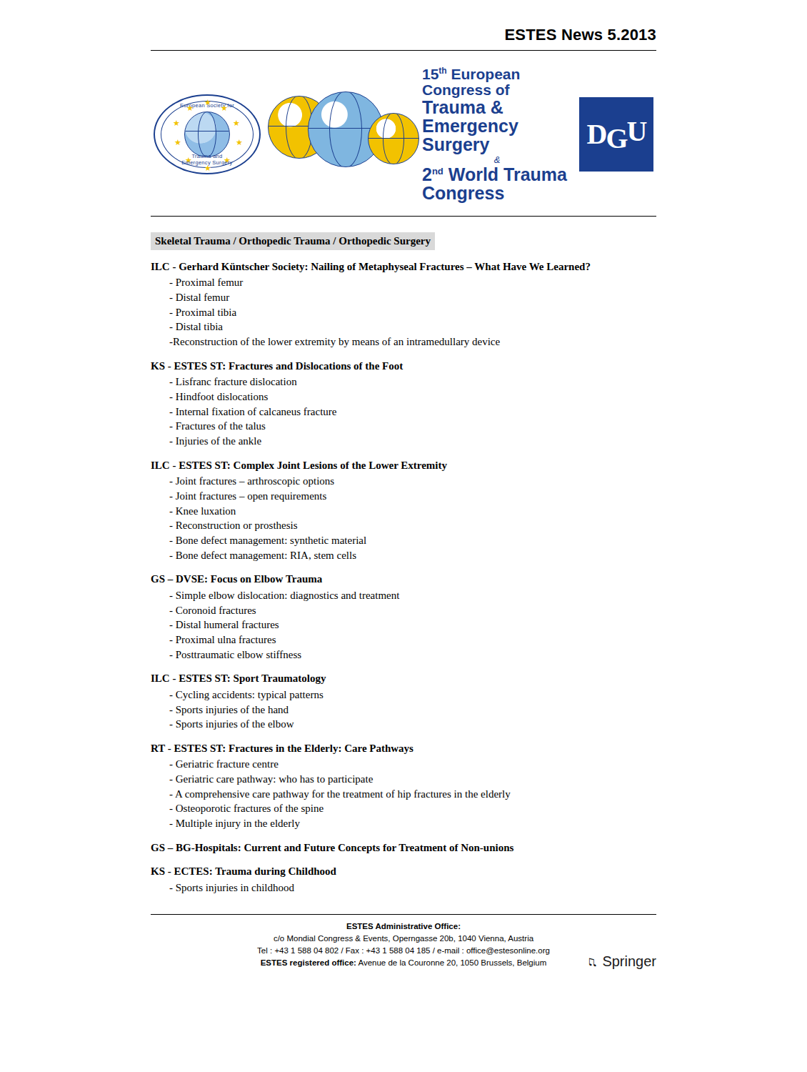ESTES News 5.2013
European Society for
★ ★ ★ ★ ★ ★ ★ ★ ★ ★
Trauma and
Emergency Surgery
15th European Congress of
Trauma & Emergency Surgery
&
2nd World Trauma Congress
DGU
Skeletal Trauma / Orthopedic Trauma / Orthopedic Surgery
ILC - Gerhard Küntscher Society: Nailing of Metaphyseal Fractures – What Have We Learned?
- Proximal femur
- Distal femur
- Proximal tibia
- Distal tibia
-Reconstruction of the lower extremity by means of an intramedullary device
KS - ESTES ST: Fractures and Dislocations of the Foot
- Lisfranc fracture dislocation
- Hindfoot dislocations
- Internal fixation of calcaneus fracture
- Fractures of the talus
- Injuries of the ankle
ILC - ESTES ST: Complex Joint Lesions of the Lower Extremity
- Joint fractures – arthroscopic options
- Joint fractures – open requirements
- Knee luxation
- Reconstruction or prosthesis
- Bone defect management: synthetic material
- Bone defect management: RIA, stem cells
GS – DVSE: Focus on Elbow Trauma
- Simple elbow dislocation: diagnostics and treatment
- Coronoid fractures
- Distal humeral fractures
- Proximal ulna fractures
- Posttraumatic elbow stiffness
ILC - ESTES ST: Sport Traumatology
- Cycling accidents: typical patterns
- Sports injuries of the hand
- Sports injuries of the elbow
RT - ESTES ST: Fractures in the Elderly: Care Pathways
- Geriatric fracture centre
- Geriatric care pathway: who has to participate
- A comprehensive care pathway for the treatment of hip fractures in the elderly
- Osteoporotic fractures of the spine
- Multiple injury in the elderly
GS – BG-Hospitals: Current and Future Concepts for Treatment of Non-unions
KS - ECTES: Trauma during Childhood
- Sports injuries in childhood
ESTES Administrative Office:
c/o Mondial Congress & Events, Operngasse 20b, 1040 Vienna, Austria
Tel : +43 1 588 04 802 / Fax : +43 1 588 04 185 / e-mail : office@estesonline.org
ESTES registered office: Avenue de la Couronne 20, 1050 Brussels, Belgium
♫Springer